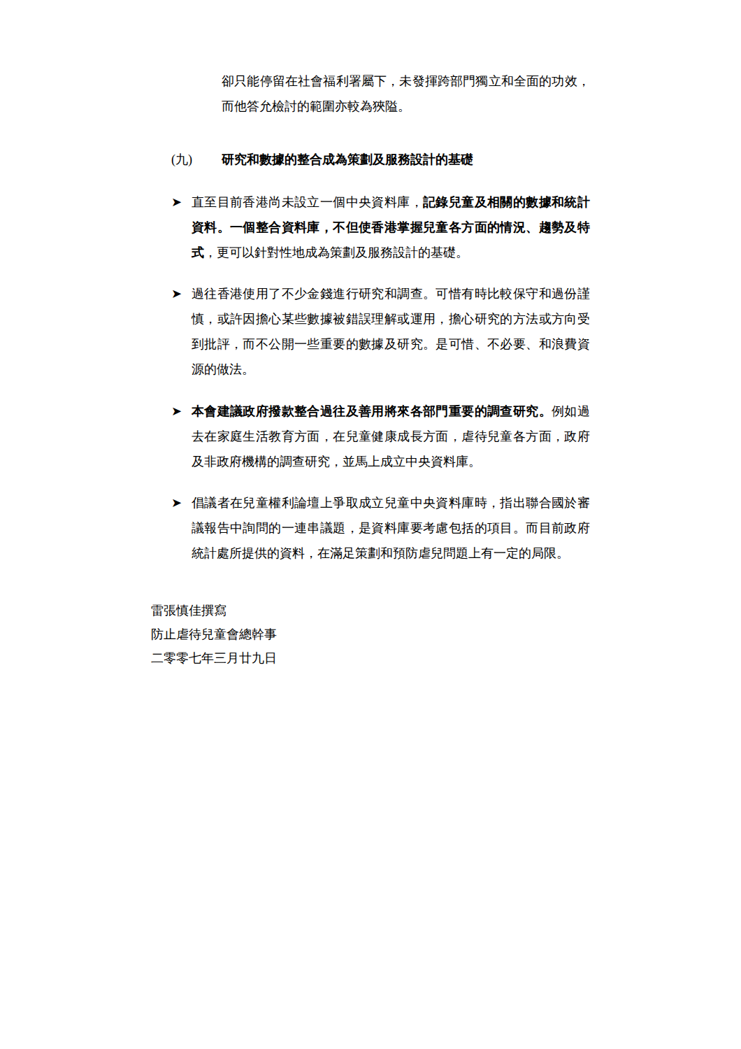卻只能停留在社會福利署屬下，未發揮跨部門獨立和全面的功效，而他答允檢討的範圍亦較為狹隘。
(九) 研究和數據的整合成為策劃及服務設計的基礎
➤ 直至目前香港尚未設立一個中央資料庫，記錄兒童及相關的數據和統計資料。一個整合資料庫，不但使香港掌握兒童各方面的情況、趨勢及特式，更可以針對性地成為策劃及服務設計的基礎。
➤ 過往香港使用了不少金錢進行研究和調查。可惜有時比較保守和過份謹慎，或許因擔心某些數據被錯誤理解或運用，擔心研究的方法或方向受到批評，而不公開一些重要的數據及研究。是可惜、不必要、和浪費資源的做法。
➤ 本會建議政府撥款整合過往及善用將來各部門重要的調查研究。例如過去在家庭生活教育方面，在兒童健康成長方面，虐待兒童各方面，政府及非政府機構的調查研究，並馬上成立中央資料庫。
➤ 倡議者在兒童權利論壇上爭取成立兒童中央資料庫時，指出聯合國於審議報告中詢問的一連串議題，是資料庫要考慮包括的項目。而目前政府統計處所提供的資料，在滿足策劃和預防虐兒問題上有一定的局限。
雷張慎佳撰寫
防止虐待兒童會總幹事
二零零七年三月廿九日